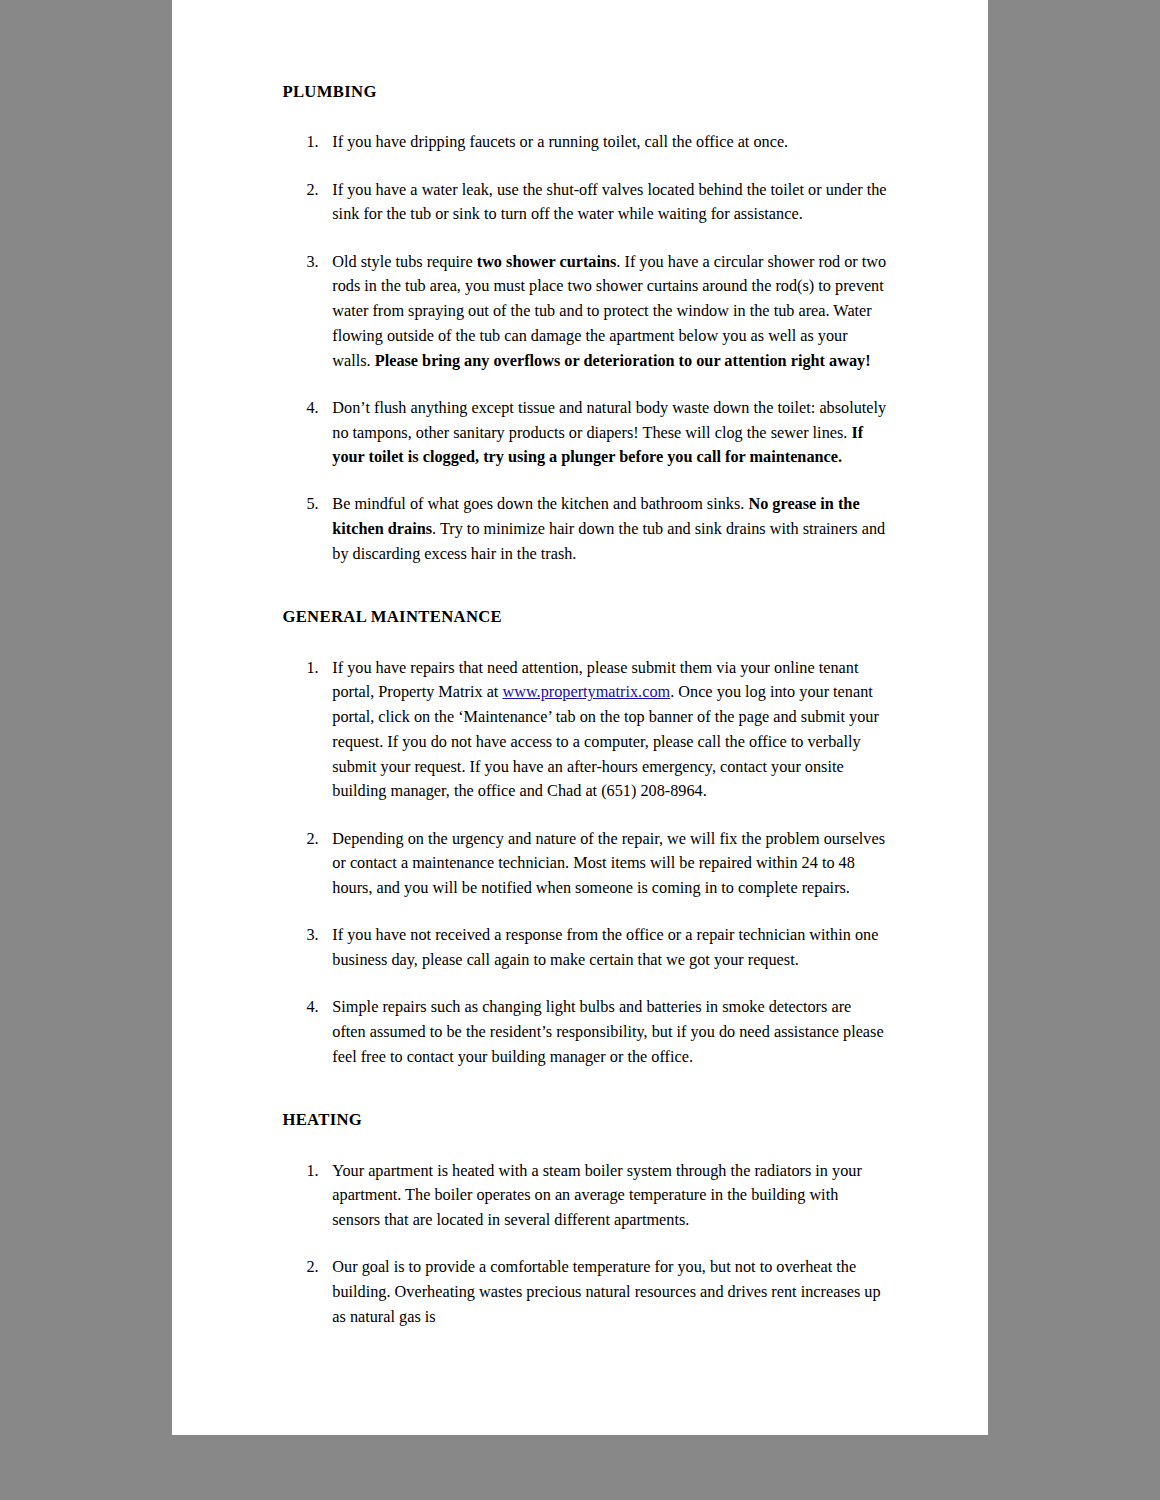PLUMBING
If you have dripping faucets or a running toilet, call the office at once.
If you have a water leak, use the shut-off valves located behind the toilet or under the sink for the tub or sink to turn off the water while waiting for assistance.
Old style tubs require two shower curtains. If you have a circular shower rod or two rods in the tub area, you must place two shower curtains around the rod(s) to prevent water from spraying out of the tub and to protect the window in the tub area. Water flowing outside of the tub can damage the apartment below you as well as your walls. Please bring any overflows or deterioration to our attention right away!
Don’t flush anything except tissue and natural body waste down the toilet: absolutely no tampons, other sanitary products or diapers! These will clog the sewer lines. If your toilet is clogged, try using a plunger before you call for maintenance.
Be mindful of what goes down the kitchen and bathroom sinks. No grease in the kitchen drains. Try to minimize hair down the tub and sink drains with strainers and by discarding excess hair in the trash.
GENERAL MAINTENANCE
If you have repairs that need attention, please submit them via your online tenant portal, Property Matrix at www.propertymatrix.com. Once you log into your tenant portal, click on the ‘Maintenance’ tab on the top banner of the page and submit your request. If you do not have access to a computer, please call the office to verbally submit your request. If you have an after-hours emergency, contact your onsite building manager, the office and Chad at (651) 208-8964.
Depending on the urgency and nature of the repair, we will fix the problem ourselves or contact a maintenance technician. Most items will be repaired within 24 to 48 hours, and you will be notified when someone is coming in to complete repairs.
If you have not received a response from the office or a repair technician within one business day, please call again to make certain that we got your request.
Simple repairs such as changing light bulbs and batteries in smoke detectors are often assumed to be the resident’s responsibility, but if you do need assistance please feel free to contact your building manager or the office.
HEATING
Your apartment is heated with a steam boiler system through the radiators in your apartment. The boiler operates on an average temperature in the building with sensors that are located in several different apartments.
Our goal is to provide a comfortable temperature for you, but not to overheat the building. Overheating wastes precious natural resources and drives rent increases up as natural gas is